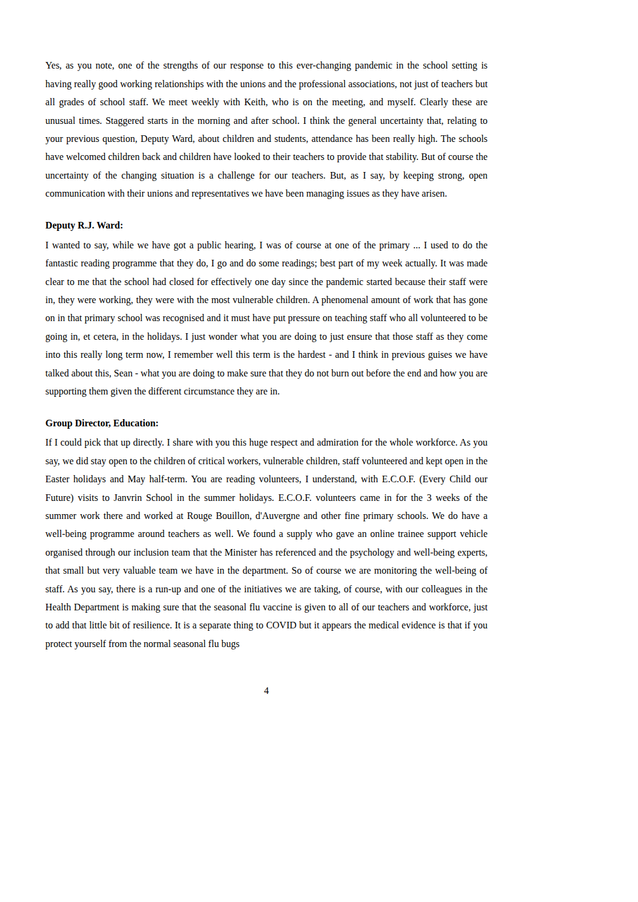Yes, as you note, one of the strengths of our response to this ever-changing pandemic in the school setting is having really good working relationships with the unions and the professional associations, not just of teachers but all grades of school staff. We meet weekly with Keith, who is on the meeting, and myself. Clearly these are unusual times. Staggered starts in the morning and after school. I think the general uncertainty that, relating to your previous question, Deputy Ward, about children and students, attendance has been really high. The schools have welcomed children back and children have looked to their teachers to provide that stability. But of course the uncertainty of the changing situation is a challenge for our teachers. But, as I say, by keeping strong, open communication with their unions and representatives we have been managing issues as they have arisen.
Deputy R.J. Ward:
I wanted to say, while we have got a public hearing, I was of course at one of the primary ... I used to do the fantastic reading programme that they do, I go and do some readings; best part of my week actually. It was made clear to me that the school had closed for effectively one day since the pandemic started because their staff were in, they were working, they were with the most vulnerable children. A phenomenal amount of work that has gone on in that primary school was recognised and it must have put pressure on teaching staff who all volunteered to be going in, et cetera, in the holidays. I just wonder what you are doing to just ensure that those staff as they come into this really long term now, I remember well this term is the hardest - and I think in previous guises we have talked about this, Sean - what you are doing to make sure that they do not burn out before the end and how you are supporting them given the different circumstance they are in.
Group Director, Education:
If I could pick that up directly. I share with you this huge respect and admiration for the whole workforce. As you say, we did stay open to the children of critical workers, vulnerable children, staff volunteered and kept open in the Easter holidays and May half-term. You are reading volunteers, I understand, with E.C.O.F. (Every Child our Future) visits to Janvrin School in the summer holidays. E.C.O.F. volunteers came in for the 3 weeks of the summer work there and worked at Rouge Bouillon, d'Auvergne and other fine primary schools. We do have a well-being programme around teachers as well. We found a supply who gave an online trainee support vehicle organised through our inclusion team that the Minister has referenced and the psychology and well-being experts, that small but very valuable team we have in the department. So of course we are monitoring the well-being of staff. As you say, there is a run-up and one of the initiatives we are taking, of course, with our colleagues in the Health Department is making sure that the seasonal flu vaccine is given to all of our teachers and workforce, just to add that little bit of resilience. It is a separate thing to COVID but it appears the medical evidence is that if you protect yourself from the normal seasonal flu bugs
4